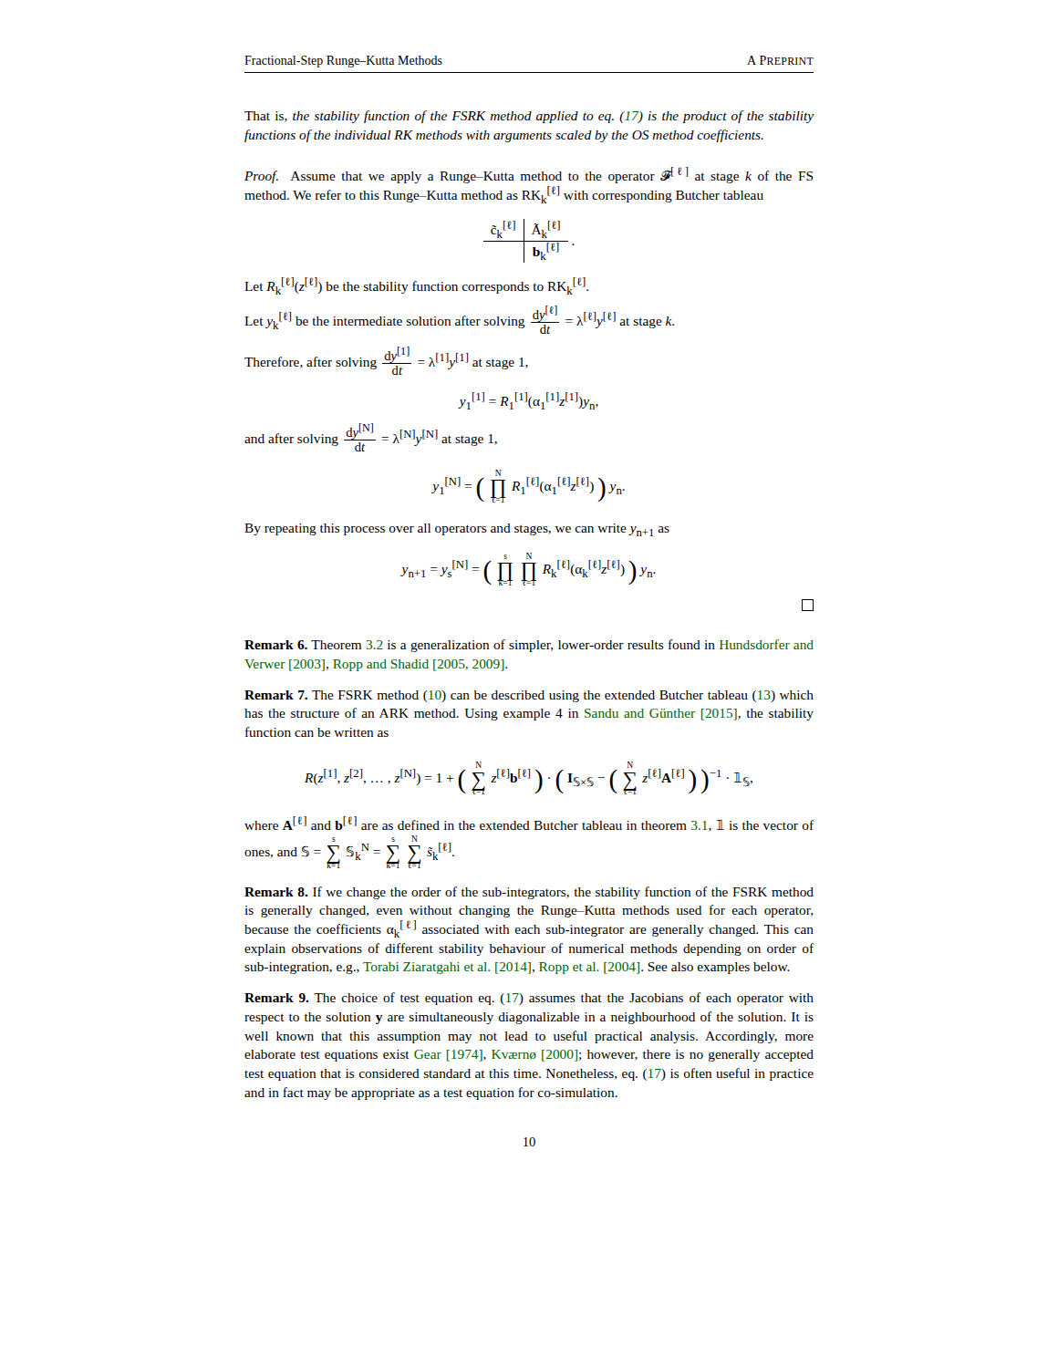Fractional-Step Runge–Kutta Methods
A PREPRINT
That is, the stability function of the FSRK method applied to eq. (17) is the product of the stability functions of the individual RK methods with arguments scaled by the OS method coefficients.
Proof. Assume that we apply a Runge–Kutta method to the operator 𝓕[ℓ] at stage k of the FS method. We refer to this Runge–Kutta method as RKk[ℓ] with corresponding Butcher tableau
| c̃ k [ℓ] | Ã k [ℓ] |
| | b k [ℓ] |
.
Let Rk[ℓ](z[ℓ]) be the stability function corresponds to RKk[ℓ].
Let yk[ℓ] be the intermediate solution after solving dy[ℓ] dt = λ[ℓ]y[ℓ] at stage k.
Therefore, after solving dy[1] dt = λ[1]y[1] at stage 1,
y1[1] = R1[1](α1[1]z[1])yn,
and after solving dy[N] dt = λ[N]y[N] at stage 1,
y1[N] = ( N∏ℓ=1 R1[ℓ](α1[ℓ]z[ℓ]) ) yn.
By repeating this process over all operators and stages, we can write yn+1 as
yn+1 = ys[N] = ( s∏k=1 N∏ℓ=1 Rk[ℓ](αk[ℓ]z[ℓ]) ) yn.
Remark 6. Theorem 3.2 is a generalization of simpler, lower-order results found in Hundsdorfer and Verwer [2003], Ropp and Shadid [2005, 2009].
Remark 7. The FSRK method (10) can be described using the extended Butcher tableau (13) which has the structure of an ARK method. Using example 4 in Sandu and Günther [2015], the stability function can be written as
R(z[1], z[2], … , z[N]) = 1 + ( N∑ℓ=1 z[ℓ]b[ℓ] ) · ( I𝕊×𝕊 − ( N∑ℓ=1 z[ℓ]A[ℓ] ) )−1 · 𝟙𝕊,
where A[ℓ] and b[ℓ] are as defined in the extended Butcher tableau in theorem 3.1, 𝟙 is the vector of ones, and 𝕊 = s∑k=1 𝕊kN = s∑k=1 N∑ℓ=1 s̃k[ℓ].
Remark 8. If we change the order of the sub-integrators, the stability function of the FSRK method is generally changed, even without changing the Runge–Kutta methods used for each operator, because the coefficients αk[ℓ] associated with each sub-integrator are generally changed. This can explain observations of different stability behaviour of numerical methods depending on order of sub-integration, e.g., Torabi Ziaratgahi et al. [2014], Ropp et al. [2004]. See also examples below.
Remark 9. The choice of test equation eq. (17) assumes that the Jacobians of each operator with respect to the solution y are simultaneously diagonalizable in a neighbourhood of the solution. It is well known that this assumption may not lead to useful practical analysis. Accordingly, more elaborate test equations exist Gear [1974], Kværnø [2000]; however, there is no generally accepted test equation that is considered standard at this time. Nonetheless, eq. (17) is often useful in practice and in fact may be appropriate as a test equation for co-simulation.
10